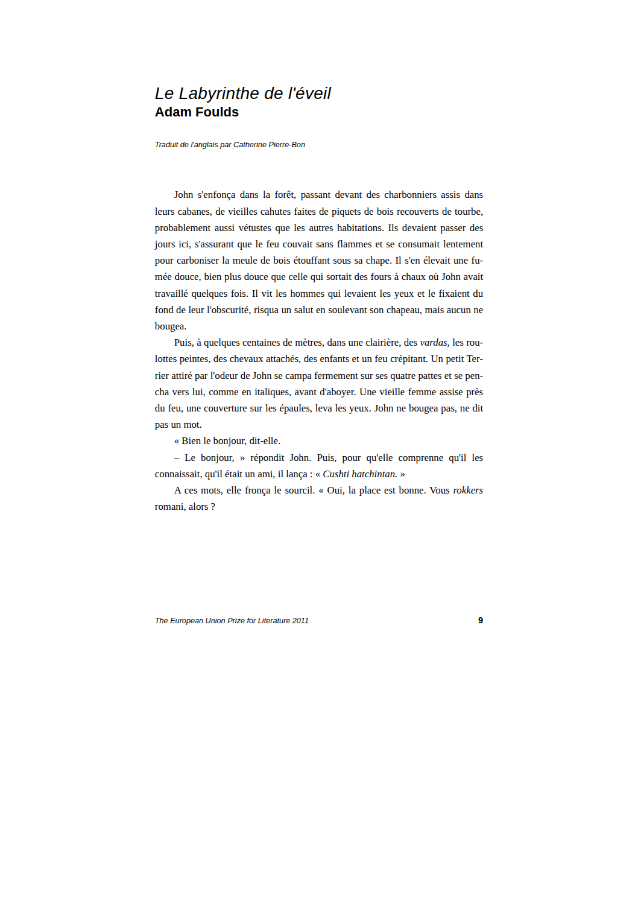Le Labyrinthe de l'éveil
Adam Foulds
Traduit de l'anglais par Catherine Pierre-Bon
John s'enfonça dans la forêt, passant devant des charbonniers assis dans leurs cabanes, de vieilles cahutes faites de piquets de bois recouverts de tourbe, probablement aussi vétustes que les autres habitations. Ils devaient passer des jours ici, s'assurant que le feu couvait sans flammes et se consumait lentement pour carboniser la meule de bois étouffant sous sa chape. Il s'en élevait une fumée douce, bien plus douce que celle qui sortait des fours à chaux où John avait travaillé quelques fois. Il vit les hommes qui levaient les yeux et le fixaient du fond de leur l'obscurité, risqua un salut en soulevant son chapeau, mais aucun ne bougea.
Puis, à quelques centaines de mètres, dans une clairière, des vardas, les roulottes peintes, des chevaux attachés, des enfants et un feu crépitant. Un petit Terrier attiré par l'odeur de John se campa fermement sur ses quatre pattes et se pencha vers lui, comme en italiques, avant d'aboyer. Une vieille femme assise près du feu, une couverture sur les épaules, leva les yeux. John ne bougea pas, ne dit pas un mot.
« Bien le bonjour, dit-elle.
– Le bonjour, » répondit John. Puis, pour qu'elle comprenne qu'il les connaissait, qu'il était un ami, il lança : « Cushti hatchintan. »
A ces mots, elle fronça le sourcil. « Oui, la place est bonne. Vous rokkers romani, alors ?
The European Union Prize for Literature 2011 9